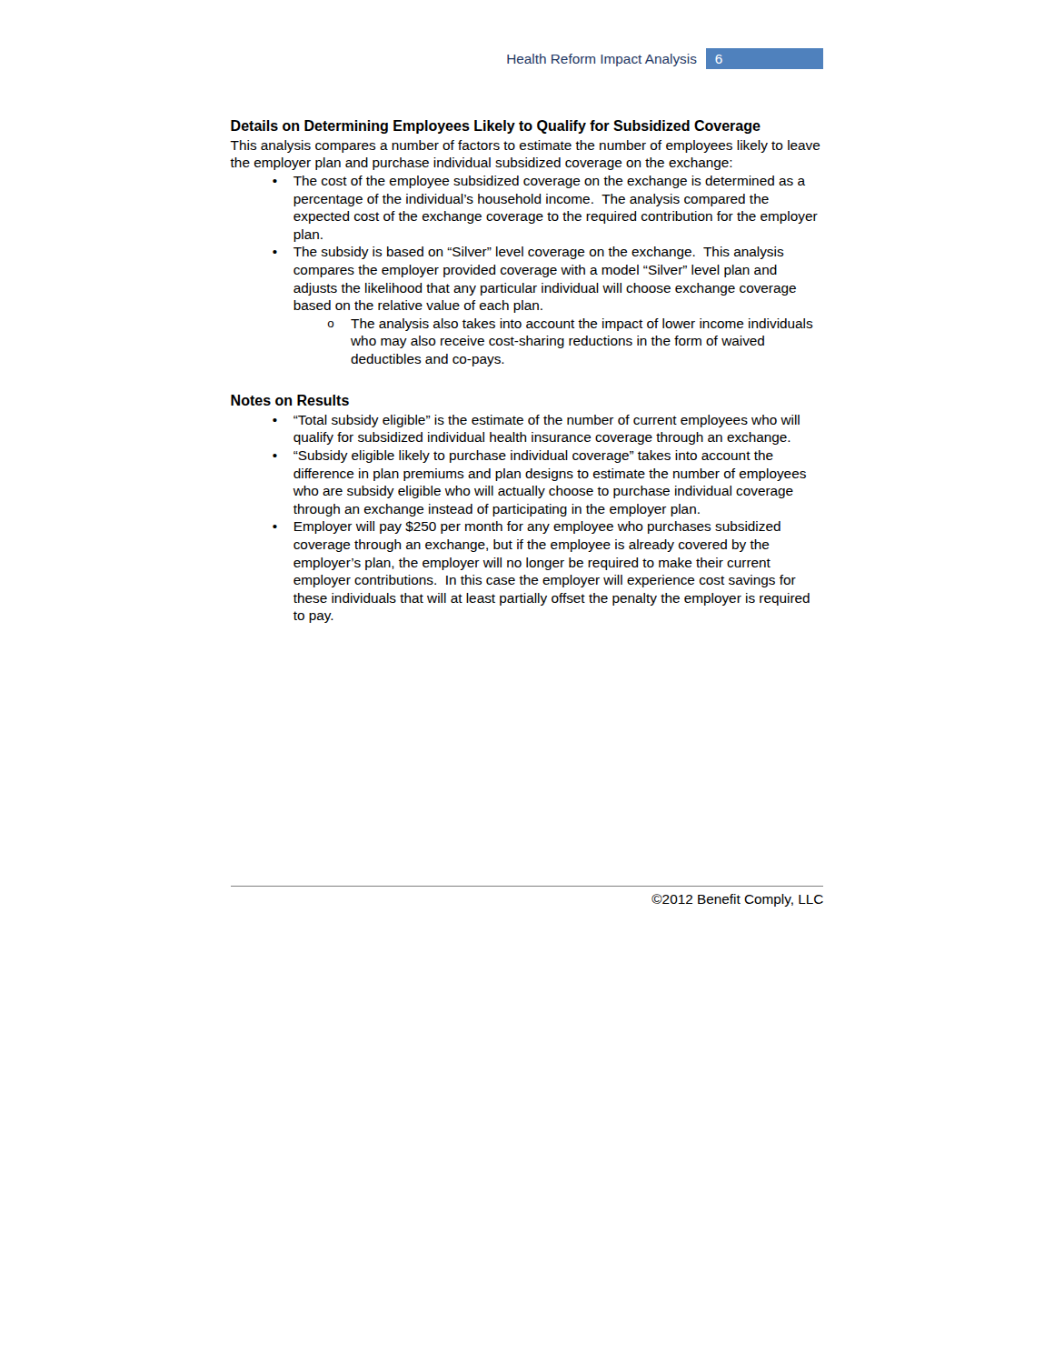Health Reform Impact Analysis
6
Details on Determining Employees Likely to Qualify for Subsidized Coverage
This analysis compares a number of factors to estimate the number of employees likely to leave the employer plan and purchase individual subsidized coverage on the exchange:
The cost of the employee subsidized coverage on the exchange is determined as a percentage of the individual’s household income. The analysis compared the expected cost of the exchange coverage to the required contribution for the employer plan.
The subsidy is based on “Silver” level coverage on the exchange. This analysis compares the employer provided coverage with a model “Silver” level plan and adjusts the likelihood that any particular individual will choose exchange coverage based on the relative value of each plan.
The analysis also takes into account the impact of lower income individuals who may also receive cost-sharing reductions in the form of waived deductibles and co-pays.
Notes on Results
“Total subsidy eligible” is the estimate of the number of current employees who will qualify for subsidized individual health insurance coverage through an exchange.
“Subsidy eligible likely to purchase individual coverage” takes into account the difference in plan premiums and plan designs to estimate the number of employees who are subsidy eligible who will actually choose to purchase individual coverage through an exchange instead of participating in the employer plan.
Employer will pay $250 per month for any employee who purchases subsidized coverage through an exchange, but if the employee is already covered by the employer’s plan, the employer will no longer be required to make their current employer contributions. In this case the employer will experience cost savings for these individuals that will at least partially offset the penalty the employer is required to pay.
©2012 Benefit Comply, LLC